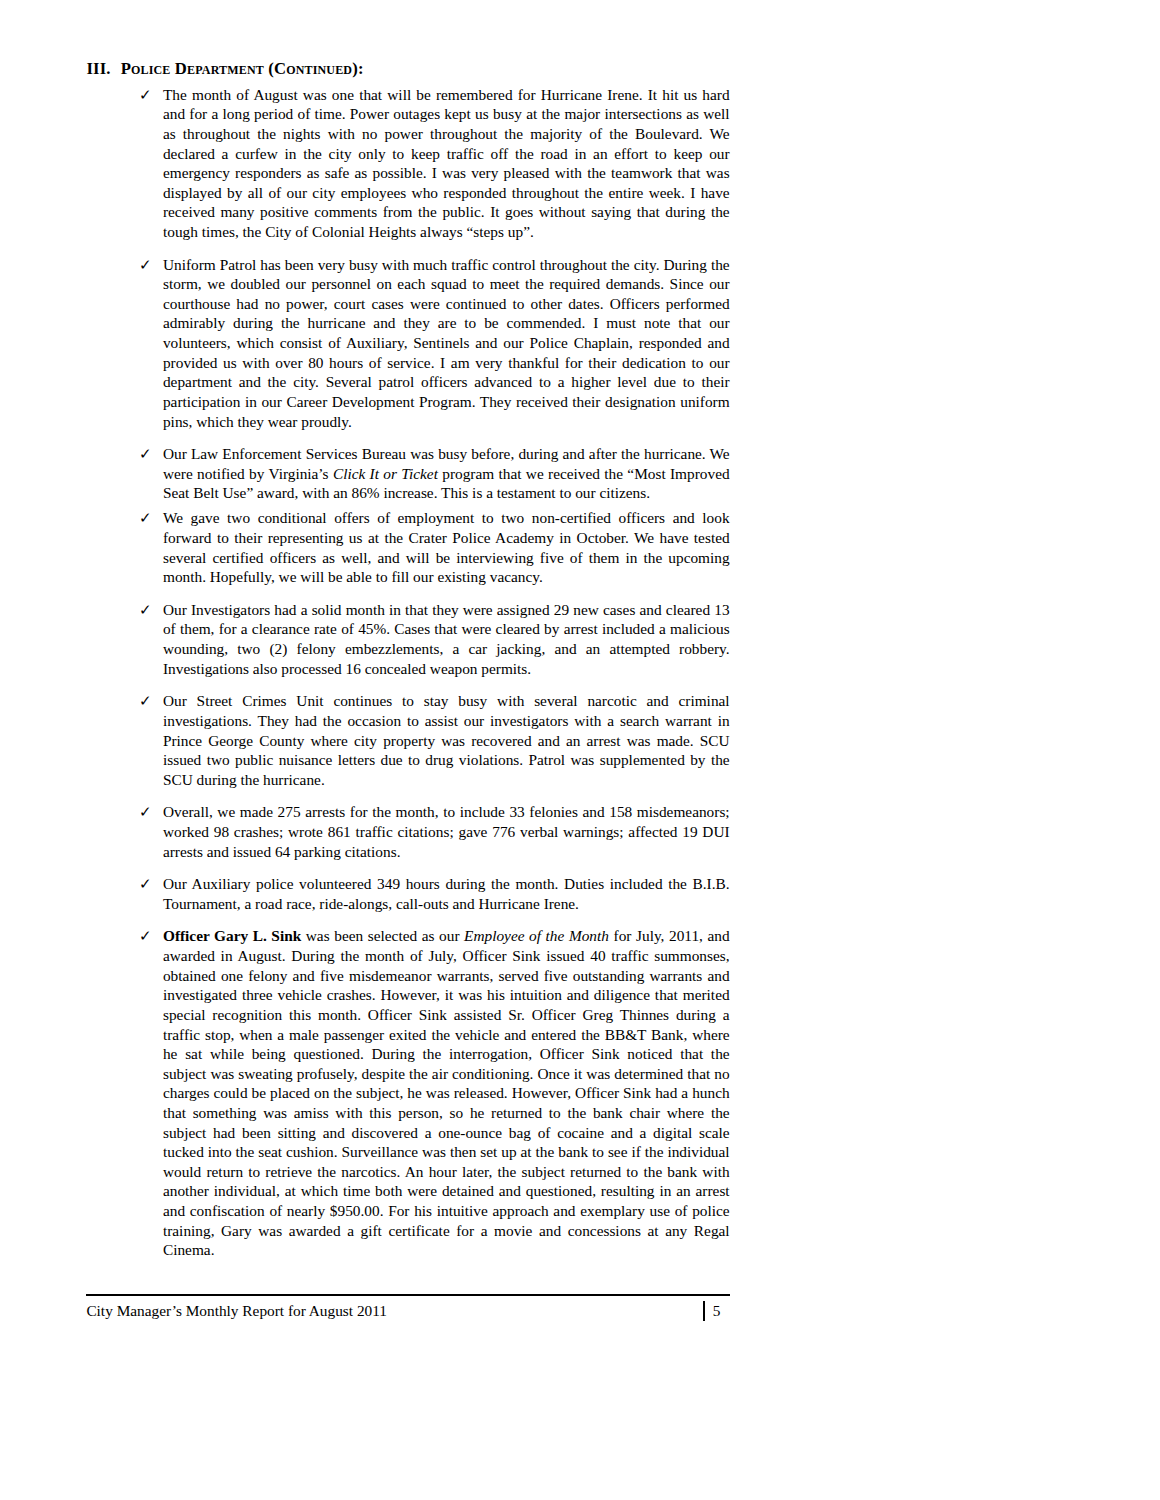III. Police Department (Continued):
The month of August was one that will be remembered for Hurricane Irene. It hit us hard and for a long period of time. Power outages kept us busy at the major intersections as well as throughout the nights with no power throughout the majority of the Boulevard. We declared a curfew in the city only to keep traffic off the road in an effort to keep our emergency responders as safe as possible. I was very pleased with the teamwork that was displayed by all of our city employees who responded throughout the entire week. I have received many positive comments from the public. It goes without saying that during the tough times, the City of Colonial Heights always “steps up”.
Uniform Patrol has been very busy with much traffic control throughout the city. During the storm, we doubled our personnel on each squad to meet the required demands. Since our courthouse had no power, court cases were continued to other dates. Officers performed admirably during the hurricane and they are to be commended. I must note that our volunteers, which consist of Auxiliary, Sentinels and our Police Chaplain, responded and provided us with over 80 hours of service. I am very thankful for their dedication to our department and the city. Several patrol officers advanced to a higher level due to their participation in our Career Development Program. They received their designation uniform pins, which they wear proudly.
Our Law Enforcement Services Bureau was busy before, during and after the hurricane. We were notified by Virginia’s Click It or Ticket program that we received the “Most Improved Seat Belt Use” award, with an 86% increase. This is a testament to our citizens.
We gave two conditional offers of employment to two non-certified officers and look forward to their representing us at the Crater Police Academy in October. We have tested several certified officers as well, and will be interviewing five of them in the upcoming month. Hopefully, we will be able to fill our existing vacancy.
Our Investigators had a solid month in that they were assigned 29 new cases and cleared 13 of them, for a clearance rate of 45%. Cases that were cleared by arrest included a malicious wounding, two (2) felony embezzlements, a car jacking, and an attempted robbery. Investigations also processed 16 concealed weapon permits.
Our Street Crimes Unit continues to stay busy with several narcotic and criminal investigations. They had the occasion to assist our investigators with a search warrant in Prince George County where city property was recovered and an arrest was made. SCU issued two public nuisance letters due to drug violations. Patrol was supplemented by the SCU during the hurricane.
Overall, we made 275 arrests for the month, to include 33 felonies and 158 misdemeanors; worked 98 crashes; wrote 861 traffic citations; gave 776 verbal warnings; affected 19 DUI arrests and issued 64 parking citations.
Our Auxiliary police volunteered 349 hours during the month. Duties included the B.I.B. Tournament, a road race, ride-alongs, call-outs and Hurricane Irene.
Officer Gary L. Sink was been selected as our Employee of the Month for July, 2011, and awarded in August. During the month of July, Officer Sink issued 40 traffic summonses, obtained one felony and five misdemeanor warrants, served five outstanding warrants and investigated three vehicle crashes. However, it was his intuition and diligence that merited special recognition this month. Officer Sink assisted Sr. Officer Greg Thinnes during a traffic stop, when a male passenger exited the vehicle and entered the BB&T Bank, where he sat while being questioned. During the interrogation, Officer Sink noticed that the subject was sweating profusely, despite the air conditioning. Once it was determined that no charges could be placed on the subject, he was released. However, Officer Sink had a hunch that something was amiss with this person, so he returned to the bank chair where the subject had been sitting and discovered a one-ounce bag of cocaine and a digital scale tucked into the seat cushion. Surveillance was then set up at the bank to see if the individual would return to retrieve the narcotics. An hour later, the subject returned to the bank with another individual, at which time both were detained and questioned, resulting in an arrest and confiscation of nearly $950.00. For his intuitive approach and exemplary use of police training, Gary was awarded a gift certificate for a movie and concessions at any Regal Cinema.
City Manager’s Monthly Report for August 2011
5